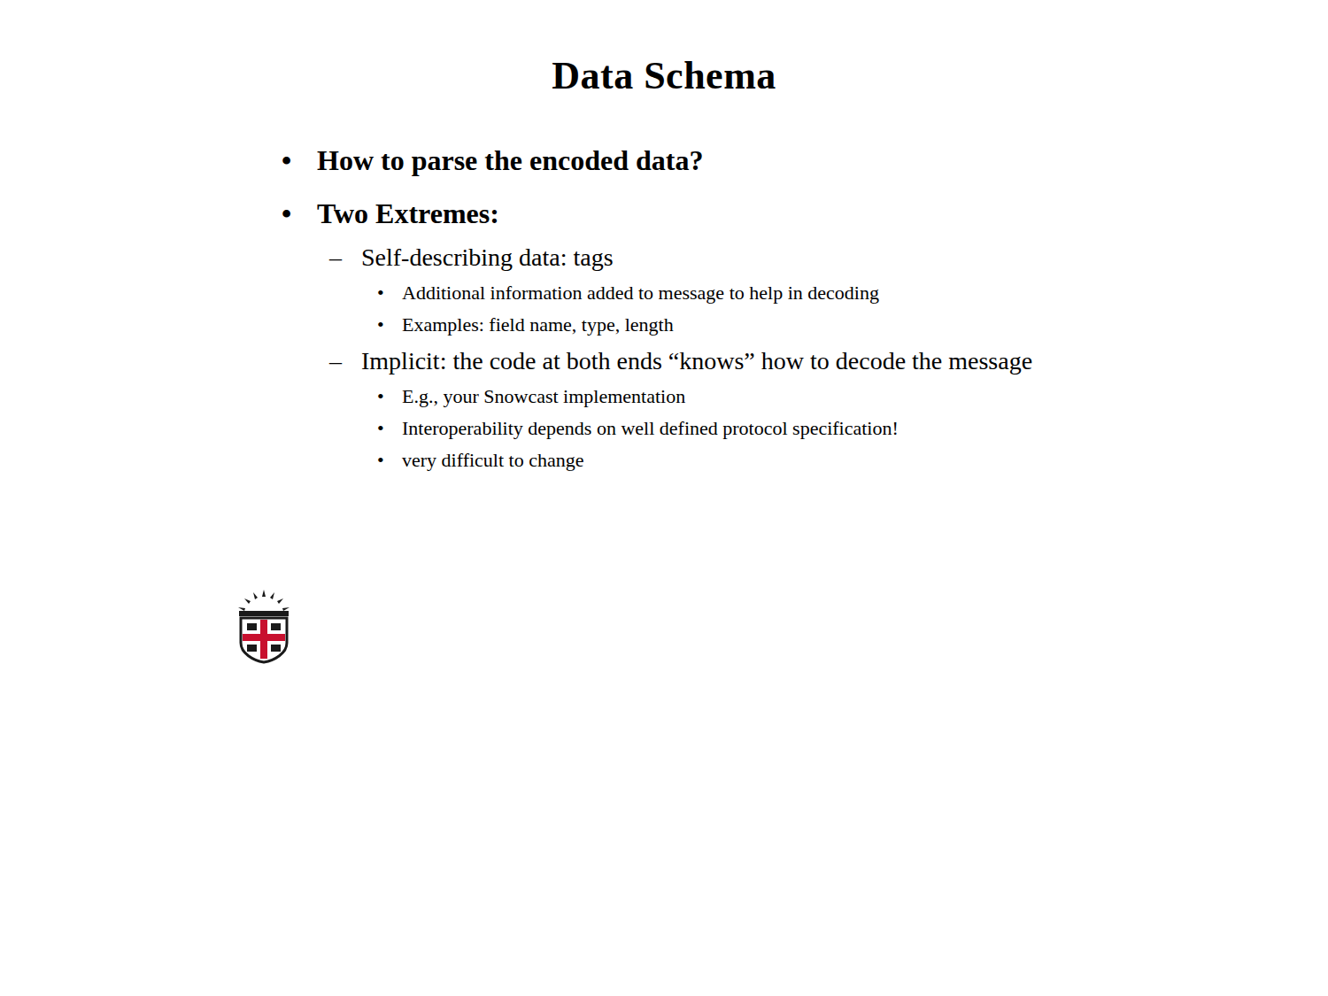Data Schema
How to parse the encoded data?
Two Extremes:
Self-describing data: tags
Additional information added to message to help in decoding
Examples: field name, type, length
Implicit: the code at both ends “knows” how to decode the message
E.g., your Snowcast implementation
Interoperability depends on well defined protocol specification!
very difficult to change